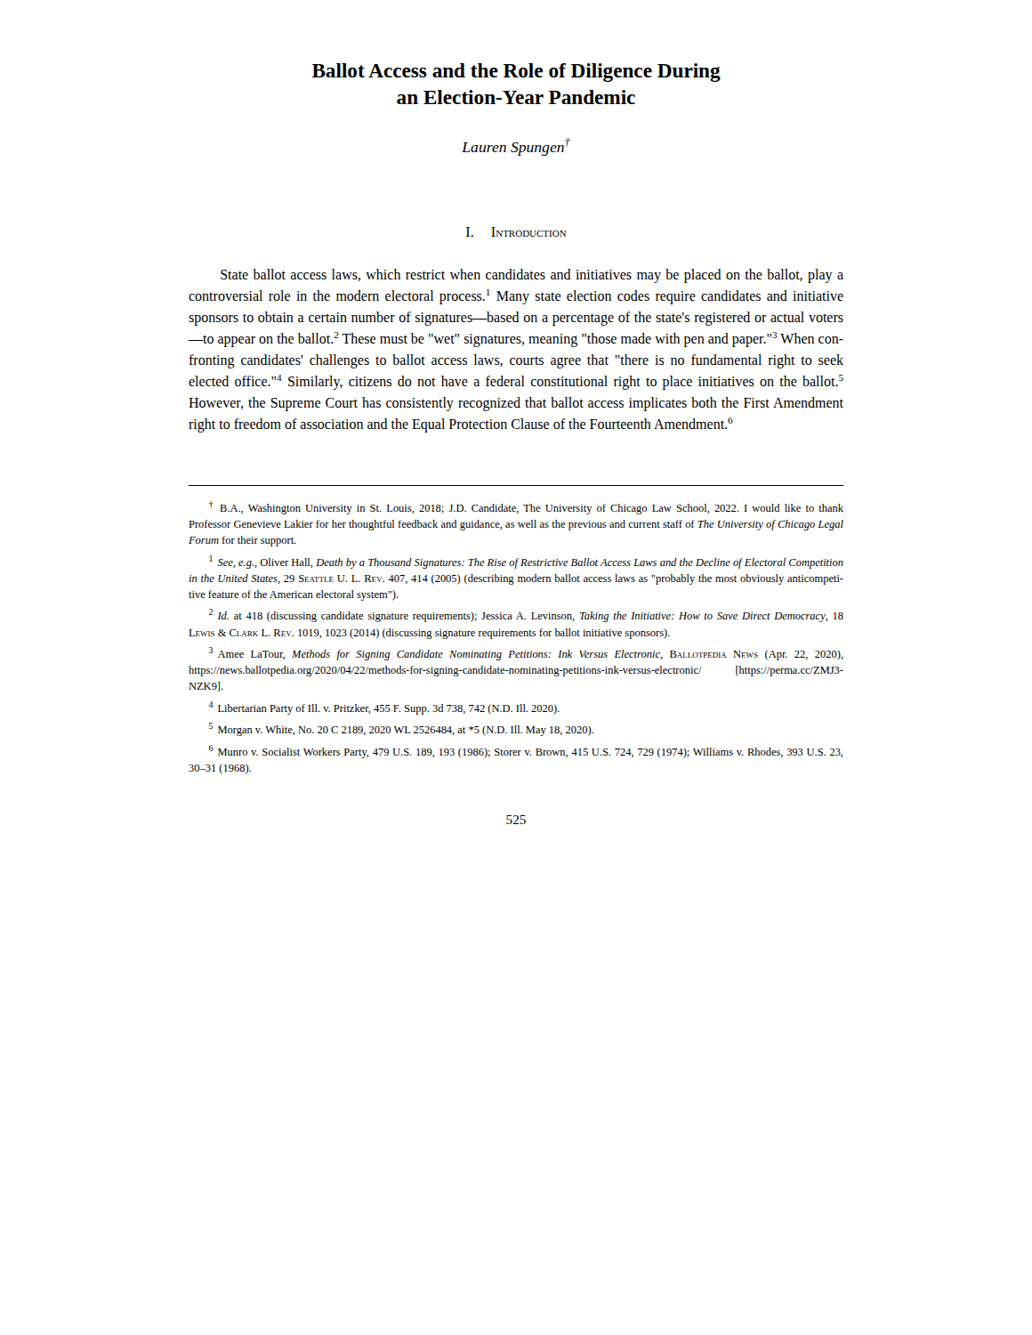Ballot Access and the Role of Diligence During
an Election-Year Pandemic
Lauren Spungen†
I. Introduction
State ballot access laws, which restrict when candidates and initiatives may be placed on the ballot, play a controversial role in the modern electoral process.1 Many state election codes require candidates and initiative sponsors to obtain a certain number of signatures—based on a percentage of the state's registered or actual voters—to appear on the ballot.2 These must be "wet" signatures, meaning "those made with pen and paper."3 When confronting candidates' challenges to ballot access laws, courts agree that "there is no fundamental right to seek elected office."4 Similarly, citizens do not have a federal constitutional right to place initiatives on the ballot.5 However, the Supreme Court has consistently recognized that ballot access implicates both the First Amendment right to freedom of association and the Equal Protection Clause of the Fourteenth Amendment.6
†B.A., Washington University in St. Louis, 2018; J.D. Candidate, The University of Chicago Law School, 2022. I would like to thank Professor Genevieve Lakier for her thoughtful feedback and guidance, as well as the previous and current staff of The University of Chicago Legal Forum for their support.
1 See, e.g., Oliver Hall, Death by a Thousand Signatures: The Rise of Restrictive Ballot Access Laws and the Decline of Electoral Competition in the United States, 29 Seattle U. L. Rev. 407, 414 (2005) (describing modern ballot access laws as "probably the most obviously anticompetitive feature of the American electoral system").
2 Id. at 418 (discussing candidate signature requirements); Jessica A. Levinson, Taking the Initiative: How to Save Direct Democracy, 18 Lewis & Clark L. Rev. 1019, 1023 (2014) (discussing signature requirements for ballot initiative sponsors).
3 Amee LaTour, Methods for Signing Candidate Nominating Petitions: Ink Versus Electronic, Ballotpedia News (Apr. 22, 2020), https://news.ballotpedia.org/2020/04/22/methods-for-signing-candidate-nominating-petitions-ink-versus-electronic/ [https://perma.cc/ZMJ3-NZK9].
4 Libertarian Party of Ill. v. Pritzker, 455 F. Supp. 3d 738, 742 (N.D. Ill. 2020).
5 Morgan v. White, No. 20 C 2189, 2020 WL 2526484, at *5 (N.D. Ill. May 18, 2020).
6 Munro v. Socialist Workers Party, 479 U.S. 189, 193 (1986); Storer v. Brown, 415 U.S. 724, 729 (1974); Williams v. Rhodes, 393 U.S. 23, 30–31 (1968).
525